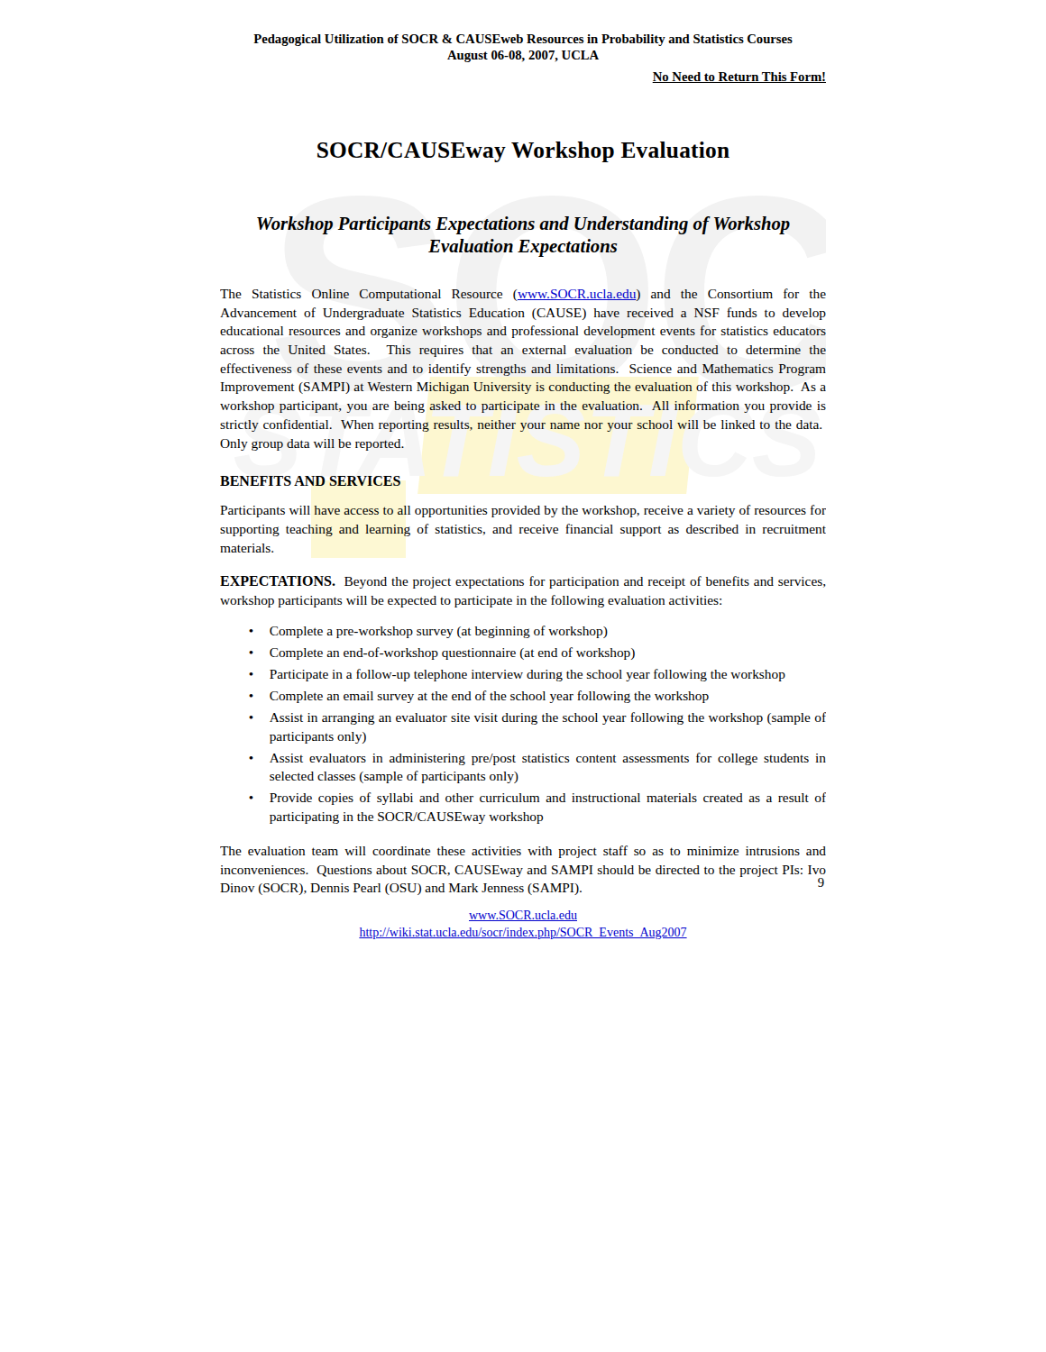SOCR
STATISTICS
Pedagogical Utilization of SOCR & CAUSEweb Resources in Probability and Statistics Courses
August 06-08, 2007, UCLA
No Need to Return This Form!
SOCR/CAUSEway Workshop Evaluation
Workshop Participants Expectations and Understanding of Workshop
Evaluation Expectations
The Statistics Online Computational Resource (www.SOCR.ucla.edu) and the Consortium for the Advancement of Undergraduate Statistics Education (CAUSE) have received a NSF funds to develop educational resources and organize workshops and professional development events for statistics educators across the United States. This requires that an external evaluation be conducted to determine the effectiveness of these events and to identify strengths and limitations. Science and Mathematics Program Improvement (SAMPI) at Western Michigan University is conducting the evaluation of this workshop. As a workshop participant, you are being asked to participate in the evaluation. All information you provide is strictly confidential. When reporting results, neither your name nor your school will be linked to the data. Only group data will be reported.
BENEFITS AND SERVICES
Participants will have access to all opportunities provided by the workshop, receive a variety of resources for supporting teaching and learning of statistics, and receive financial support as described in recruitment materials.
EXPECTATIONS. Beyond the project expectations for participation and receipt of benefits and services, workshop participants will be expected to participate in the following evaluation activities:
Complete a pre-workshop survey (at beginning of workshop)
Complete an end-of-workshop questionnaire (at end of workshop)
Participate in a follow-up telephone interview during the school year following the workshop
Complete an email survey at the end of the school year following the workshop
Assist in arranging an evaluator site visit during the school year following the workshop (sample of participants only)
Assist evaluators in administering pre/post statistics content assessments for college students in selected classes (sample of participants only)
Provide copies of syllabi and other curriculum and instructional materials created as a result of participating in the SOCR/CAUSEway workshop
The evaluation team will coordinate these activities with project staff so as to minimize intrusions and inconveniences. Questions about SOCR, CAUSEway and SAMPI should be directed to the project PIs: Ivo Dinov (SOCR), Dennis Pearl (OSU) and Mark Jenness (SAMPI).
9
www.SOCR.ucla.edu
http://wiki.stat.ucla.edu/socr/index.php/SOCR_Events_Aug2007